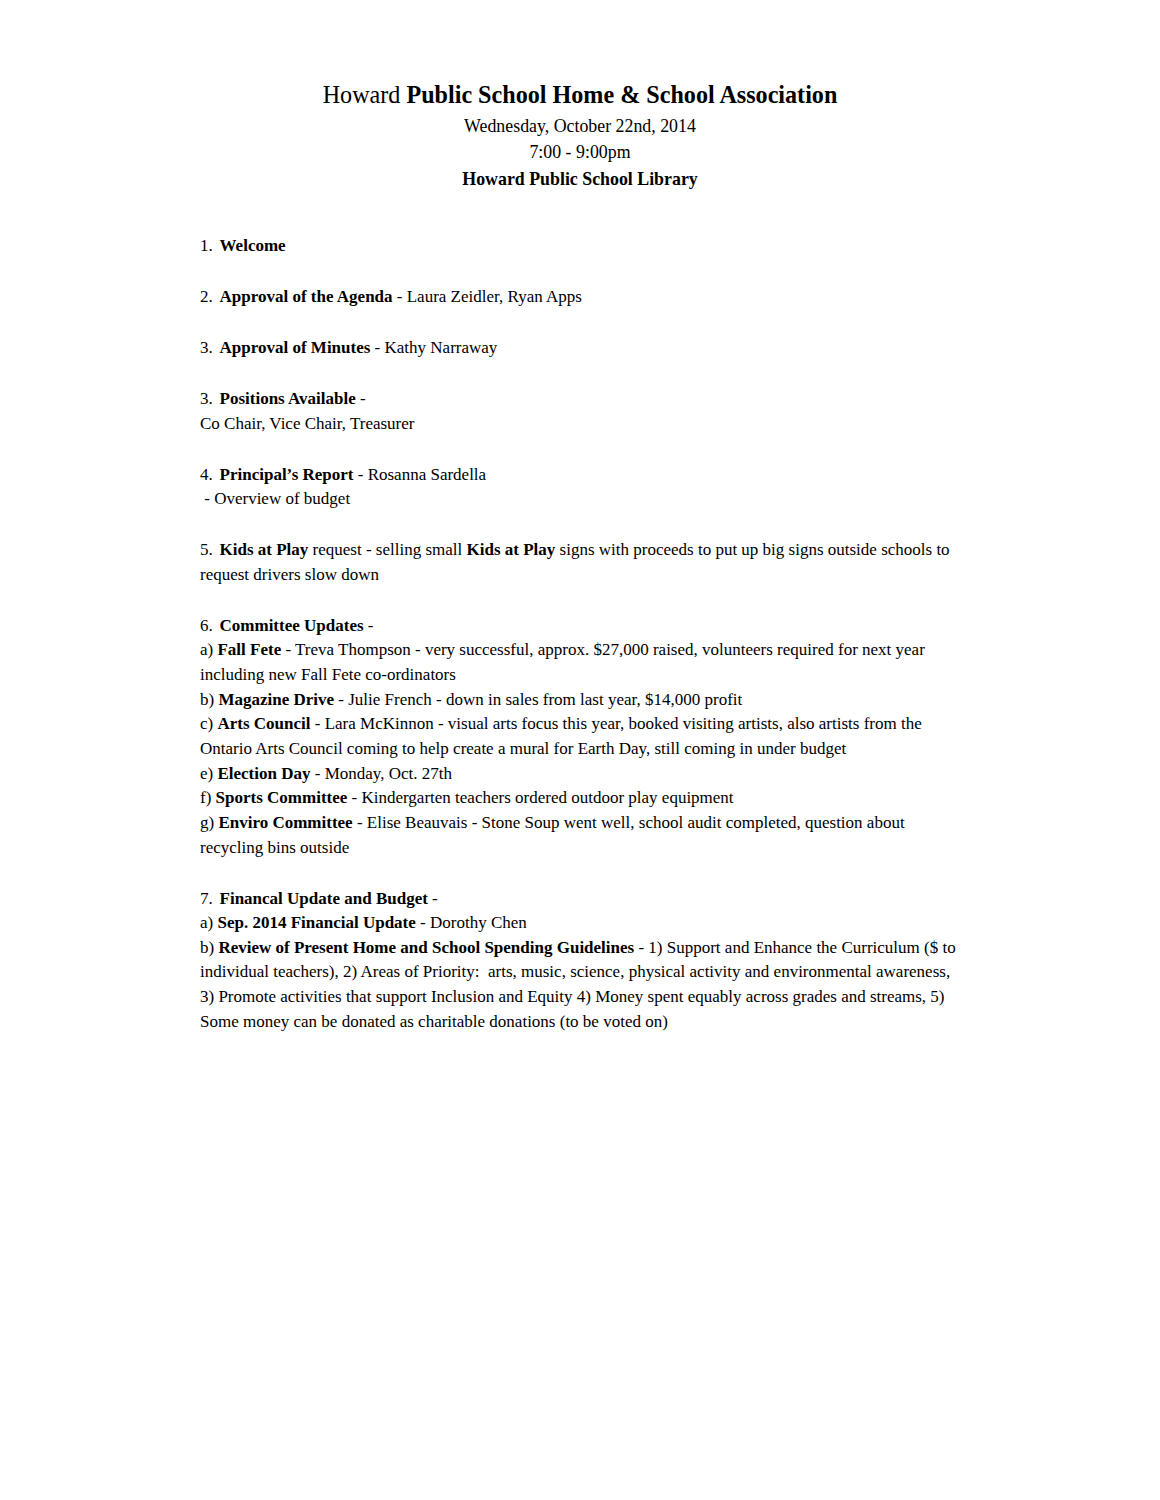Howard Public School Home & School Association
Wednesday, October 22nd, 2014
7:00 - 9:00pm
Howard Public School Library
1. Welcome
2. Approval of the Agenda - Laura Zeidler, Ryan Apps
3. Approval of Minutes - Kathy Narraway
3. Positions Available - Co Chair, Vice Chair, Treasurer
4. Principal’s Report - Rosanna Sardella - Overview of budget
5. Kids at Play request - selling small Kids at Play signs with proceeds to put up big signs outside schools to request drivers slow down
6. Committee Updates -
a) Fall Fete - Treva Thompson - very successful, approx. $27,000 raised, volunteers required for next year including new Fall Fete co-ordinators
b) Magazine Drive - Julie French - down in sales from last year, $14,000 profit
c) Arts Council - Lara McKinnon - visual arts focus this year, booked visiting artists, also artists from the Ontario Arts Council coming to help create a mural for Earth Day, still coming in under budget
e) Election Day - Monday, Oct. 27th
f) Sports Committee - Kindergarten teachers ordered outdoor play equipment
g) Enviro Committee - Elise Beauvais - Stone Soup went well, school audit completed, question about recycling bins outside
7. Financal Update and Budget -
a) Sep. 2014 Financial Update - Dorothy Chen
b) Review of Present Home and School Spending Guidelines - 1) Support and Enhance the Curriculum ($ to individual teachers), 2) Areas of Priority: arts, music, science, physical activity and environmental awareness, 3) Promote activities that support Inclusion and Equity 4) Money spent equably across grades and streams, 5) Some money can be donated as charitable donations (to be voted on)